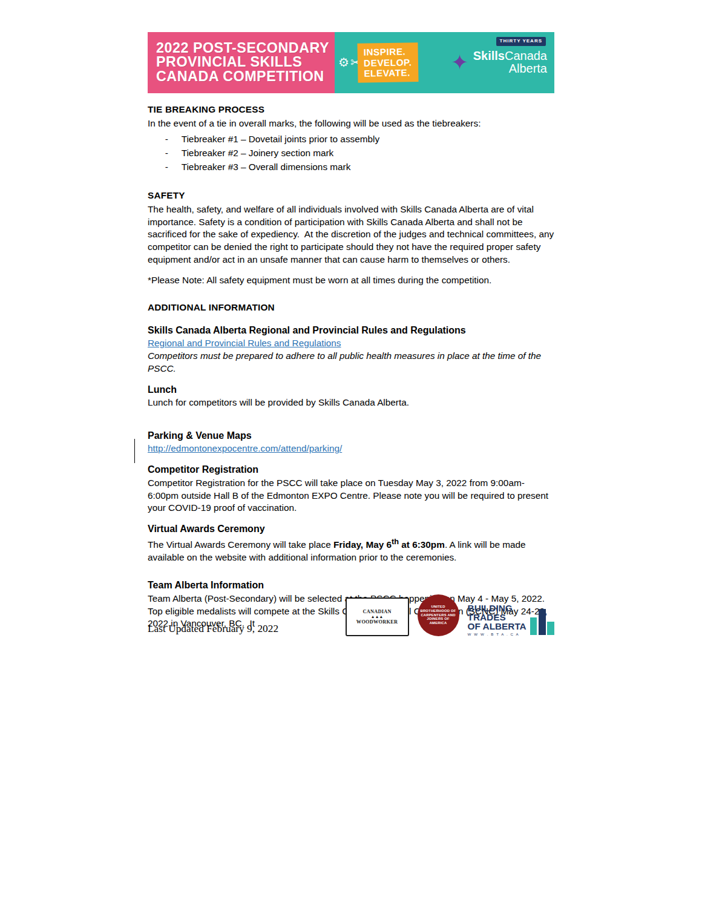2022 Post-Secondary
Provincial Skills
Canada Competition
⚙✂
Inspire.
Develop.
Elevate.
Thirty Years
✦
SkillsCanada
Alberta
TIE BREAKING PROCESS
In the event of a tie in overall marks, the following will be used as the tiebreakers:
Tiebreaker #1 – Dovetail joints prior to assembly
Tiebreaker #2 – Joinery section mark
Tiebreaker #3 – Overall dimensions mark
SAFETY
The health, safety, and welfare of all individuals involved with Skills Canada Alberta are of vital importance. Safety is a condition of participation with Skills Canada Alberta and shall not be sacrificed for the sake of expediency. At the discretion of the judges and technical committees, any competitor can be denied the right to participate should they not have the required proper safety equipment and/or act in an unsafe manner that can cause harm to themselves or others.
*Please Note: All safety equipment must be worn at all times during the competition.
ADDITIONAL INFORMATION
Skills Canada Alberta Regional and Provincial Rules and Regulations
Regional and Provincial Rules and Regulations
Competitors must be prepared to adhere to all public health measures in place at the time of the PSCC.
Lunch
Lunch for competitors will be provided by Skills Canada Alberta.
Parking & Venue Maps
http://edmontonexpocentre.com/attend/parking/
Competitor Registration
Competitor Registration for the PSCC will take place on Tuesday May 3, 2022 from 9:00am-6:00pm outside Hall B of the Edmonton EXPO Centre. Please note you will be required to present your COVID-19 proof of vaccination.
Virtual Awards Ceremony
The Virtual Awards Ceremony will take place Friday, May 6th at 6:30pm. A link will be made available on the website with additional information prior to the ceremonies.
Team Alberta Information
Team Alberta (Post-Secondary) will be selected at the PSCC happening on May 4 - May 5, 2022. Top eligible medalists will compete at the Skills Canada National Competition (SCNC) May 24-28, 2022 in Vancouver, BC. It
Last Updated February 9, 2022
CANADIAN
▲▲▲
WOODWORKER
UNITED BROTHERHOOD OF CARPENTERS AND JOINERS OF AMERICA
Building
Trades
of Alberta W W W . B T A . C A